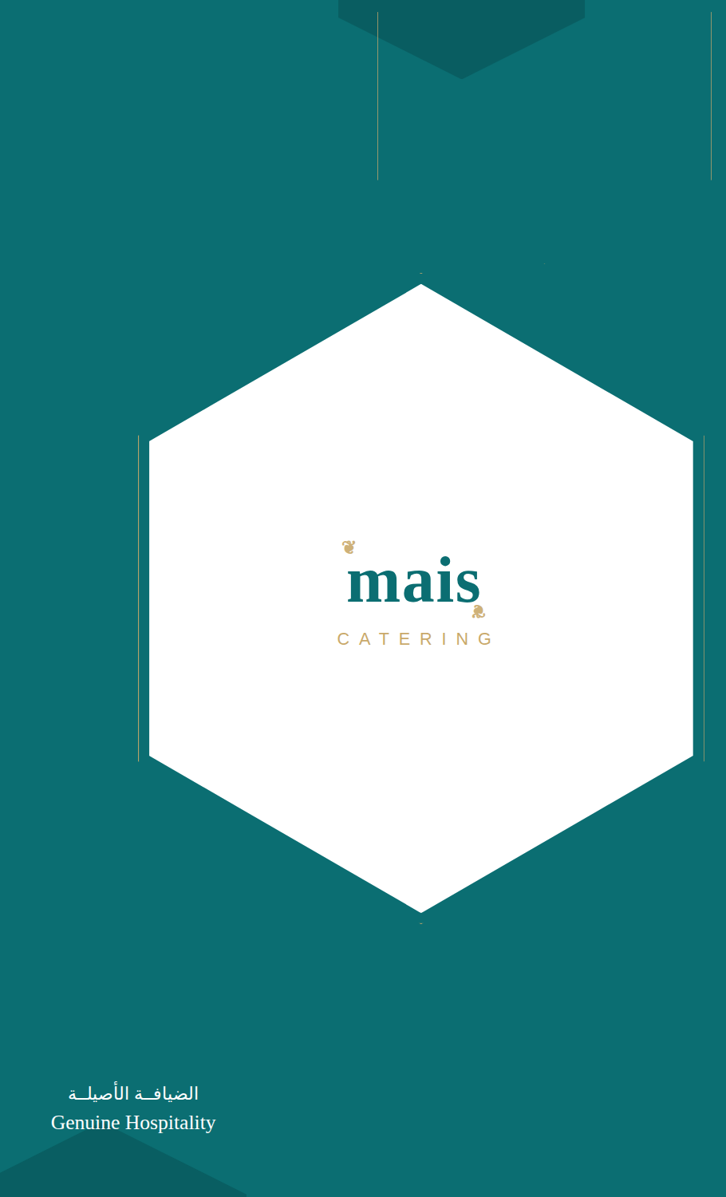mais
Catering
الضيافــة الأصيلــة Genuine Hospitality